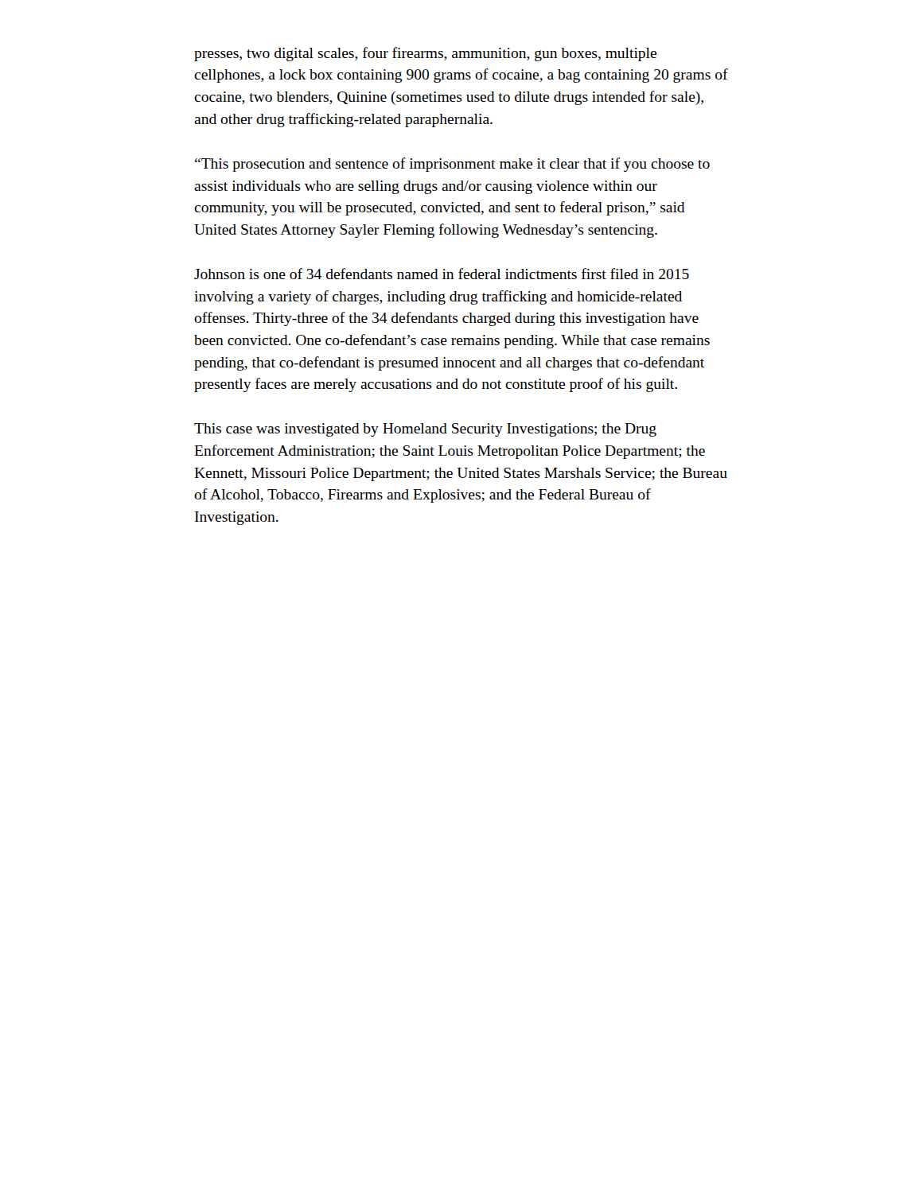presses, two digital scales, four firearms, ammunition, gun boxes, multiple cellphones, a lock box containing 900 grams of cocaine, a bag containing 20 grams of cocaine, two blenders, Quinine (sometimes used to dilute drugs intended for sale), and other drug trafficking-related paraphernalia.
“This prosecution and sentence of imprisonment make it clear that if you choose to assist individuals who are selling drugs and/or causing violence within our community, you will be prosecuted, convicted, and sent to federal prison,” said United States Attorney Sayler Fleming following Wednesday’s sentencing.
Johnson is one of 34 defendants named in federal indictments first filed in 2015 involving a variety of charges, including drug trafficking and homicide-related offenses. Thirty-three of the 34 defendants charged during this investigation have been convicted. One co-defendant’s case remains pending. While that case remains pending, that co-defendant is presumed innocent and all charges that co-defendant presently faces are merely accusations and do not constitute proof of his guilt.
This case was investigated by Homeland Security Investigations; the Drug Enforcement Administration; the Saint Louis Metropolitan Police Department; the Kennett, Missouri Police Department; the United States Marshals Service; the Bureau of Alcohol, Tobacco, Firearms and Explosives; and the Federal Bureau of Investigation.